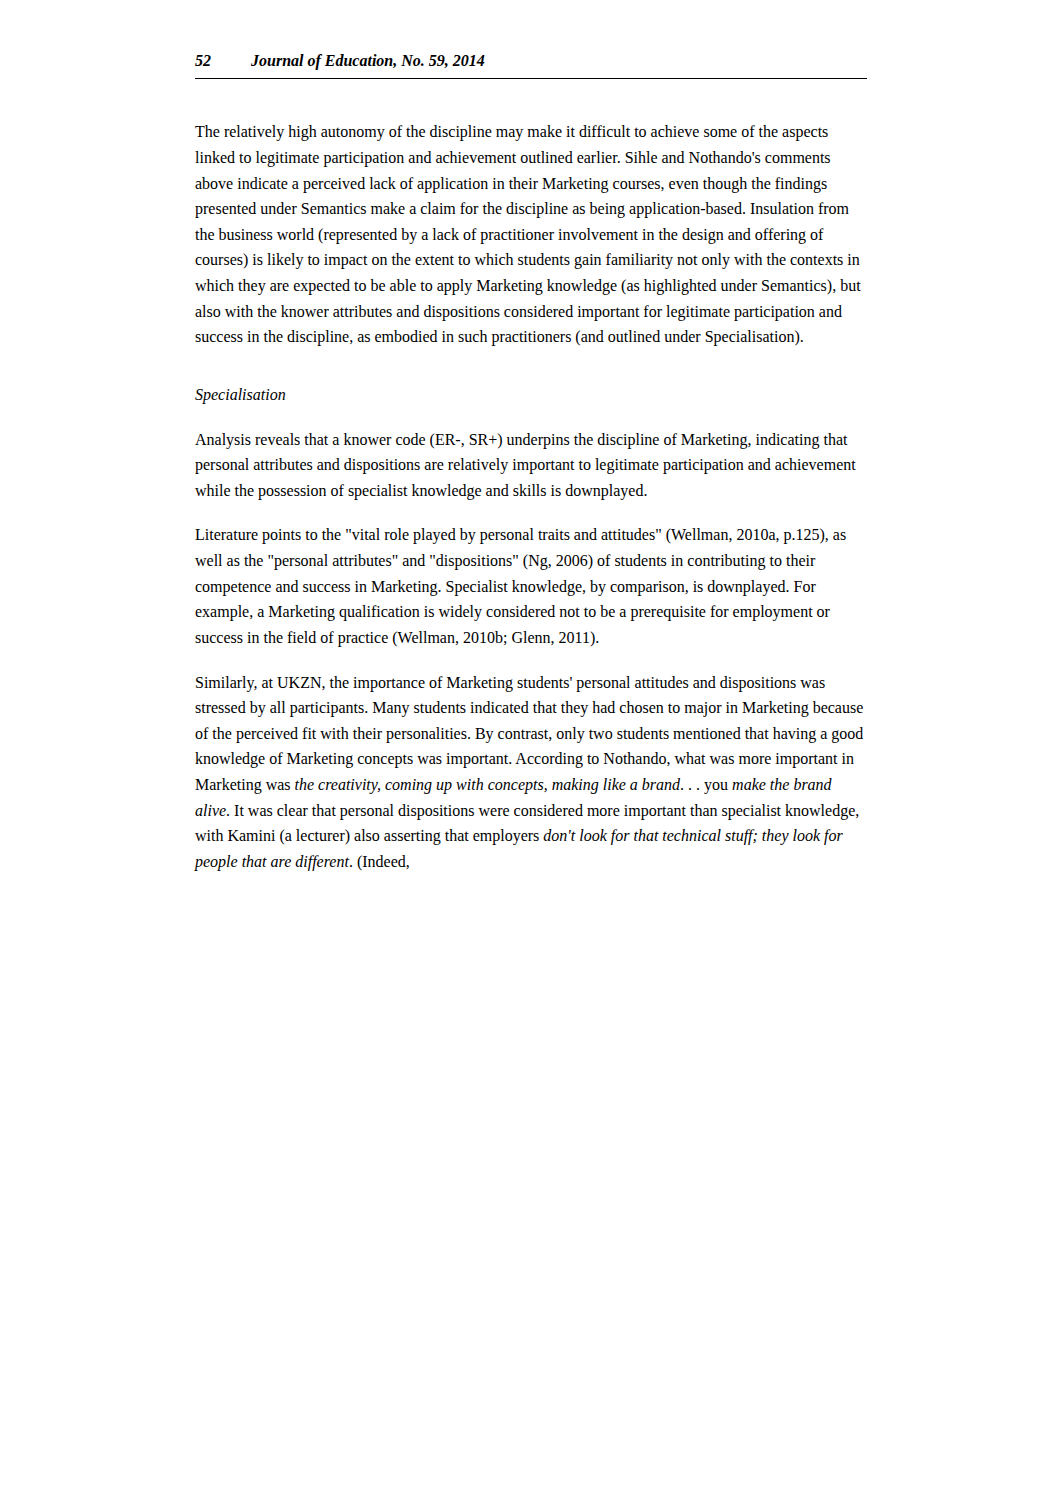52 Journal of Education, No. 59, 2014
The relatively high autonomy of the discipline may make it difficult to achieve some of the aspects linked to legitimate participation and achievement outlined earlier. Sihle and Nothando's comments above indicate a perceived lack of application in their Marketing courses, even though the findings presented under Semantics make a claim for the discipline as being application-based. Insulation from the business world (represented by a lack of practitioner involvement in the design and offering of courses) is likely to impact on the extent to which students gain familiarity not only with the contexts in which they are expected to be able to apply Marketing knowledge (as highlighted under Semantics), but also with the knower attributes and dispositions considered important for legitimate participation and success in the discipline, as embodied in such practitioners (and outlined under Specialisation).
Specialisation
Analysis reveals that a knower code (ER-, SR+) underpins the discipline of Marketing, indicating that personal attributes and dispositions are relatively important to legitimate participation and achievement while the possession of specialist knowledge and skills is downplayed.
Literature points to the "vital role played by personal traits and attitudes" (Wellman, 2010a, p.125), as well as the "personal attributes" and "dispositions" (Ng, 2006) of students in contributing to their competence and success in Marketing. Specialist knowledge, by comparison, is downplayed. For example, a Marketing qualification is widely considered not to be a prerequisite for employment or success in the field of practice (Wellman, 2010b; Glenn, 2011).
Similarly, at UKZN, the importance of Marketing students' personal attitudes and dispositions was stressed by all participants. Many students indicated that they had chosen to major in Marketing because of the perceived fit with their personalities. By contrast, only two students mentioned that having a good knowledge of Marketing concepts was important. According to Nothando, what was more important in Marketing was the creativity, coming up with concepts, making like a brand. . . you make the brand alive. It was clear that personal dispositions were considered more important than specialist knowledge, with Kamini (a lecturer) also asserting that employers don't look for that technical stuff; they look for people that are different. (Indeed,